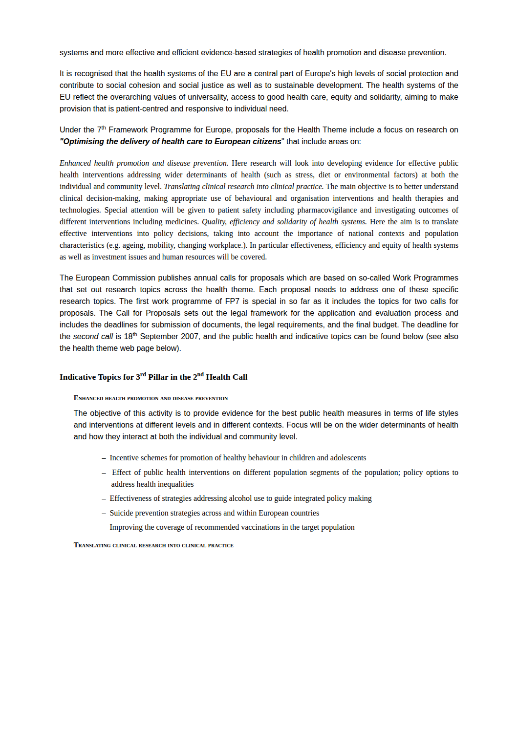systems and more effective and efficient evidence-based strategies of health promotion and disease prevention.
It is recognised that the health systems of the EU are a central part of Europe's high levels of social protection and contribute to social cohesion and social justice as well as to sustainable development. The health systems of the EU reflect the overarching values of universality, access to good health care, equity and solidarity, aiming to make provision that is patient-centred and responsive to individual need.
Under the 7th Framework Programme for Europe, proposals for the Health Theme include a focus on research on "Optimising the delivery of health care to European citizens" that include areas on:
Enhanced health promotion and disease prevention. Here research will look into developing evidence for effective public health interventions addressing wider determinants of health (such as stress, diet or environmental factors) at both the individual and community level. Translating clinical research into clinical practice. The main objective is to better understand clinical decision-making, making appropriate use of behavioural and organisation interventions and health therapies and technologies. Special attention will be given to patient safety including pharmacovigilance and investigating outcomes of different interventions including medicines. Quality, efficiency and solidarity of health systems. Here the aim is to translate effective interventions into policy decisions, taking into account the importance of national contexts and population characteristics (e.g. ageing, mobility, changing workplace.). In particular effectiveness, efficiency and equity of health systems as well as investment issues and human resources will be covered.
The European Commission publishes annual calls for proposals which are based on so-called Work Programmes that set out research topics across the health theme. Each proposal needs to address one of these specific research topics. The first work programme of FP7 is special in so far as it includes the topics for two calls for proposals. The Call for Proposals sets out the legal framework for the application and evaluation process and includes the deadlines for submission of documents, the legal requirements, and the final budget. The deadline for the second call is 18th September 2007, and the public health and indicative topics can be found below (see also the health theme web page below).
Indicative Topics for 3rd Pillar in the 2nd Health Call
Enhanced health promotion and disease prevention
The objective of this activity is to provide evidence for the best public health measures in terms of life styles and interventions at different levels and in different contexts. Focus will be on the wider determinants of health and how they interact at both the individual and community level.
Incentive schemes for promotion of healthy behaviour in children and adolescents
Effect of public health interventions on different population segments of the population; policy options to address health inequalities
Effectiveness of strategies addressing alcohol use to guide integrated policy making
Suicide prevention strategies across and within European countries
Improving the coverage of recommended vaccinations in the target population
Translating clinical research into clinical practice